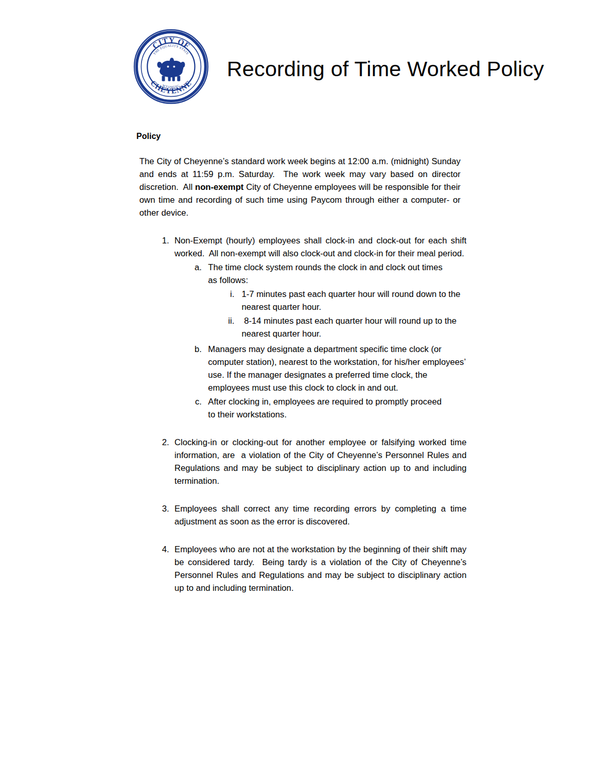CITY OF THE EQUALITY STATE CHEYENNE WYOMING ®
Recording of Time Worked Policy
Policy
The City of Cheyenne’s standard work week begins at 12:00 a.m. (midnight) Sunday and ends at 11:59 p.m. Saturday. The work week may vary based on director discretion. All non-exempt City of Cheyenne employees will be responsible for their own time and recording of such time using Paycom through either a computer- or other device.
Non-Exempt (hourly) employees shall clock-in and clock-out for each shift worked. All non-exempt will also clock-out and clock-in for their meal period.
The time clock system rounds the clock in and clock out times as follows:
1-7 minutes past each quarter hour will round down to the nearest quarter hour.
8-14 minutes past each quarter hour will round up to the nearest quarter hour.
Managers may designate a department specific time clock (or computer station), nearest to the workstation, for his/her employees’ use. If the manager designates a preferred time clock, the employees must use this clock to clock in and out.
After clocking in, employees are required to promptly proceed to their workstations.
Clocking-in or clocking-out for another employee or falsifying worked time information, are a violation of the City of Cheyenne’s Personnel Rules and Regulations and may be subject to disciplinary action up to and including termination.
Employees shall correct any time recording errors by completing a time adjustment as soon as the error is discovered.
Employees who are not at the workstation by the beginning of their shift may be considered tardy. Being tardy is a violation of the City of Cheyenne’s Personnel Rules and Regulations and may be subject to disciplinary action up to and including termination.